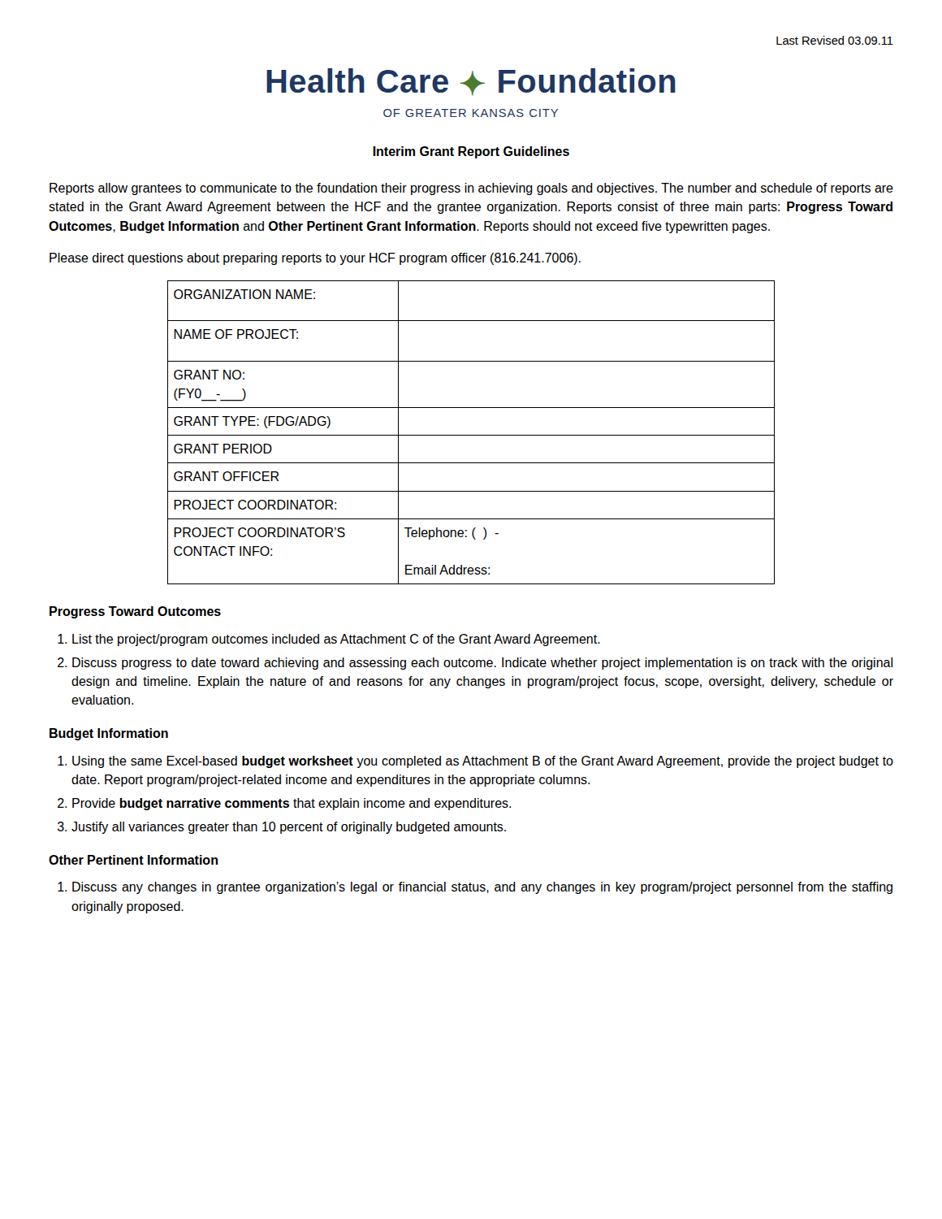Last Revised 03.09.11
Health Care ✦ Foundation
OF GREATER KANSAS CITY
Interim Grant Report Guidelines
Reports allow grantees to communicate to the foundation their progress in achieving goals and objectives. The number and schedule of reports are stated in the Grant Award Agreement between the HCF and the grantee organization. Reports consist of three main parts: Progress Toward Outcomes, Budget Information and Other Pertinent Grant Information. Reports should not exceed five typewritten pages.
Please direct questions about preparing reports to your HCF program officer (816.241.7006).
| ORGANIZATION NAME: | |
| NAME OF PROJECT: | |
| GRANT NO: (FY0__-___) | |
| GRANT TYPE: (FDG/ADG) | |
| GRANT PERIOD | |
| GRANT OFFICER | |
| PROJECT COORDINATOR: | |
| PROJECT COORDINATOR’S CONTACT INFO: | Telephone: ( ) - Email Address: |
Progress Toward Outcomes
List the project/program outcomes included as Attachment C of the Grant Award Agreement.
Discuss progress to date toward achieving and assessing each outcome. Indicate whether project implementation is on track with the original design and timeline. Explain the nature of and reasons for any changes in program/project focus, scope, oversight, delivery, schedule or evaluation.
Budget Information
Using the same Excel-based budget worksheet you completed as Attachment B of the Grant Award Agreement, provide the project budget to date. Report program/project-related income and expenditures in the appropriate columns.
Provide budget narrative comments that explain income and expenditures.
Justify all variances greater than 10 percent of originally budgeted amounts.
Other Pertinent Information
Discuss any changes in grantee organization’s legal or financial status, and any changes in key program/project personnel from the staffing originally proposed.